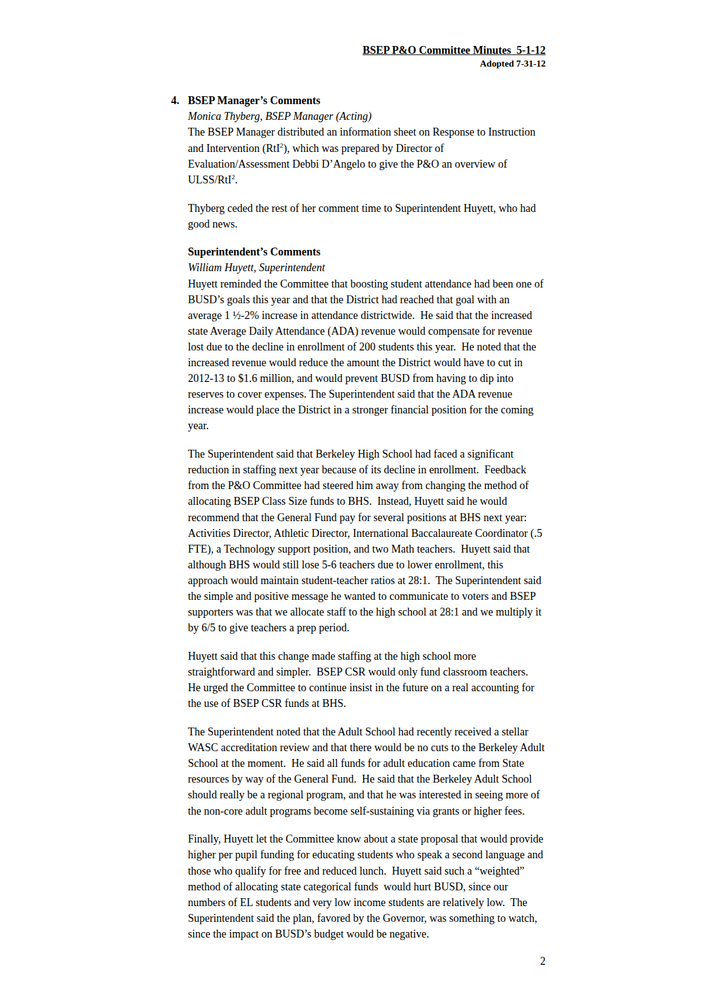BSEP P&O Committee Minutes 5-1-12
Adopted 7-31-12
4. BSEP Manager’s Comments
Monica Thyberg, BSEP Manager (Acting)
The BSEP Manager distributed an information sheet on Response to Instruction and Intervention (RtI2), which was prepared by Director of Evaluation/Assessment Debbi D’Angelo to give the P&O an overview of ULSS/RtI2.
Thyberg ceded the rest of her comment time to Superintendent Huyett, who had good news.
Superintendent’s Comments
William Huyett, Superintendent
Huyett reminded the Committee that boosting student attendance had been one of BUSD’s goals this year and that the District had reached that goal with an average 1 ½-2% increase in attendance districtwide. He said that the increased state Average Daily Attendance (ADA) revenue would compensate for revenue lost due to the decline in enrollment of 200 students this year. He noted that the increased revenue would reduce the amount the District would have to cut in 2012-13 to $1.6 million, and would prevent BUSD from having to dip into reserves to cover expenses. The Superintendent said that the ADA revenue increase would place the District in a stronger financial position for the coming year.
The Superintendent said that Berkeley High School had faced a significant reduction in staffing next year because of its decline in enrollment. Feedback from the P&O Committee had steered him away from changing the method of allocating BSEP Class Size funds to BHS. Instead, Huyett said he would recommend that the General Fund pay for several positions at BHS next year: Activities Director, Athletic Director, International Baccalaureate Coordinator (.5 FTE), a Technology support position, and two Math teachers. Huyett said that although BHS would still lose 5-6 teachers due to lower enrollment, this approach would maintain student-teacher ratios at 28:1. The Superintendent said the simple and positive message he wanted to communicate to voters and BSEP supporters was that we allocate staff to the high school at 28:1 and we multiply it by 6/5 to give teachers a prep period.
Huyett said that this change made staffing at the high school more straightforward and simpler. BSEP CSR would only fund classroom teachers. He urged the Committee to continue insist in the future on a real accounting for the use of BSEP CSR funds at BHS.
The Superintendent noted that the Adult School had recently received a stellar WASC accreditation review and that there would be no cuts to the Berkeley Adult School at the moment. He said all funds for adult education came from State resources by way of the General Fund. He said that the Berkeley Adult School should really be a regional program, and that he was interested in seeing more of the non-core adult programs become self-sustaining via grants or higher fees.
Finally, Huyett let the Committee know about a state proposal that would provide higher per pupil funding for educating students who speak a second language and those who qualify for free and reduced lunch. Huyett said such a “weighted” method of allocating state categorical funds would hurt BUSD, since our numbers of EL students and very low income students are relatively low. The Superintendent said the plan, favored by the Governor, was something to watch, since the impact on BUSD’s budget would be negative.
2